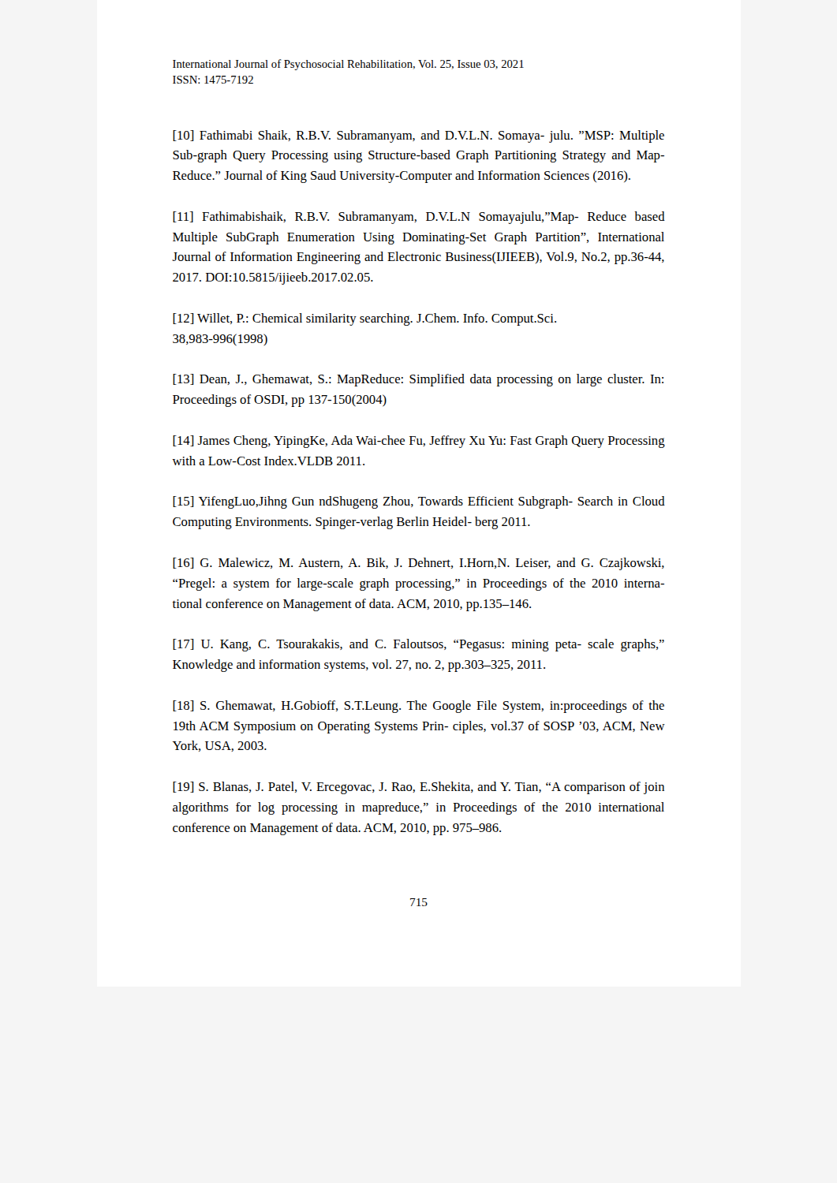International Journal of Psychosocial Rehabilitation, Vol. 25, Issue 03, 2021
ISSN: 1475-7192
[10] Fathimabi Shaik, R.B.V. Subramanyam, and D.V.L.N. Somaya- julu. ”MSP: Multiple Sub-graph Query Processing using Structure-based Graph Partitioning Strategy and Map-Reduce.” Journal of King Saud University-Computer and Information Sciences (2016).
[11] Fathimabishaik, R.B.V. Subramanyam, D.V.L.N Somayajulu,”Map- Reduce based Multiple SubGraph Enumeration Using Dominating-Set Graph Partition”, International Journal of Information Engineering and Electronic Business(IJIEEB), Vol.9, No.2, pp.36-44, 2017. DOI:10.5815/ijieeb.2017.02.05.
[12] Willet, P.: Chemical similarity searching. J.Chem. Info. Comput.Sci.
38,983-996(1998)
[13] Dean, J., Ghemawat, S.: MapReduce: Simplified data processing on large cluster. In: Proceedings of OSDI, pp 137-150(2004)
[14] James Cheng, YipingKe, Ada Wai-chee Fu, Jeffrey Xu Yu: Fast Graph Query Processing with a Low-Cost Index.VLDB 2011.
[15] YifengLuo,Jihng Gun ndShugeng Zhou, Towards Efficient Subgraph- Search in Cloud Computing Environments. Spinger-verlag Berlin Heidel- berg 2011.
[16] G. Malewicz, M. Austern, A. Bik, J. Dehnert, I.Horn,N. Leiser, and G. Czajkowski, “Pregel: a system for large-scale graph processing,” in Proceedings of the 2010 interna- tional conference on Management of data. ACM, 2010, pp.135–146.
[17] U. Kang, C. Tsourakakis, and C. Faloutsos, “Pegasus: mining peta- scale graphs,” Knowledge and information systems, vol. 27, no. 2, pp.303–325, 2011.
[18] S. Ghemawat, H.Gobioff, S.T.Leung. The Google File System, in:proceedings of the 19th ACM Symposium on Operating Systems Prin- ciples, vol.37 of SOSP ’03, ACM, New York, USA, 2003.
[19] S. Blanas, J. Patel, V. Ercegovac, J. Rao, E.Shekita, and Y. Tian, “A comparison of join algorithms for log processing in mapreduce,” in Proceedings of the 2010 international conference on Management of data. ACM, 2010, pp. 975–986.
715